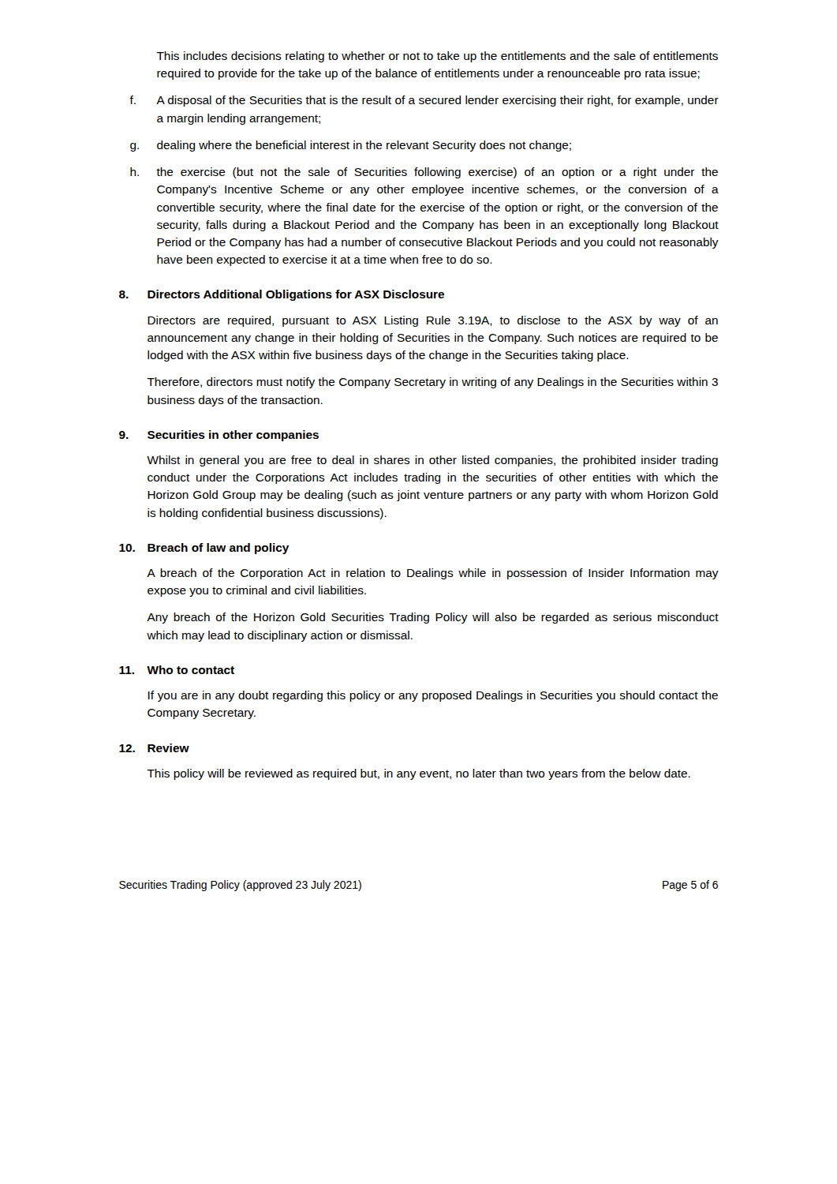This includes decisions relating to whether or not to take up the entitlements and the sale of entitlements required to provide for the take up of the balance of entitlements under a renounceable pro rata issue;
f. A disposal of the Securities that is the result of a secured lender exercising their right, for example, under a margin lending arrangement;
g. dealing where the beneficial interest in the relevant Security does not change;
h. the exercise (but not the sale of Securities following exercise) of an option or a right under the Company's Incentive Scheme or any other employee incentive schemes, or the conversion of a convertible security, where the final date for the exercise of the option or right, or the conversion of the security, falls during a Blackout Period and the Company has been in an exceptionally long Blackout Period or the Company has had a number of consecutive Blackout Periods and you could not reasonably have been expected to exercise it at a time when free to do so.
8. Directors Additional Obligations for ASX Disclosure
Directors are required, pursuant to ASX Listing Rule 3.19A, to disclose to the ASX by way of an announcement any change in their holding of Securities in the Company. Such notices are required to be lodged with the ASX within five business days of the change in the Securities taking place.
Therefore, directors must notify the Company Secretary in writing of any Dealings in the Securities within 3 business days of the transaction.
9. Securities in other companies
Whilst in general you are free to deal in shares in other listed companies, the prohibited insider trading conduct under the Corporations Act includes trading in the securities of other entities with which the Horizon Gold Group may be dealing (such as joint venture partners or any party with whom Horizon Gold is holding confidential business discussions).
10. Breach of law and policy
A breach of the Corporation Act in relation to Dealings while in possession of Insider Information may expose you to criminal and civil liabilities.
Any breach of the Horizon Gold Securities Trading Policy will also be regarded as serious misconduct which may lead to disciplinary action or dismissal.
11. Who to contact
If you are in any doubt regarding this policy or any proposed Dealings in Securities you should contact the Company Secretary.
12. Review
This policy will be reviewed as required but, in any event, no later than two years from the below date.
Securities Trading Policy (approved 23 July 2021) Page 5 of 6